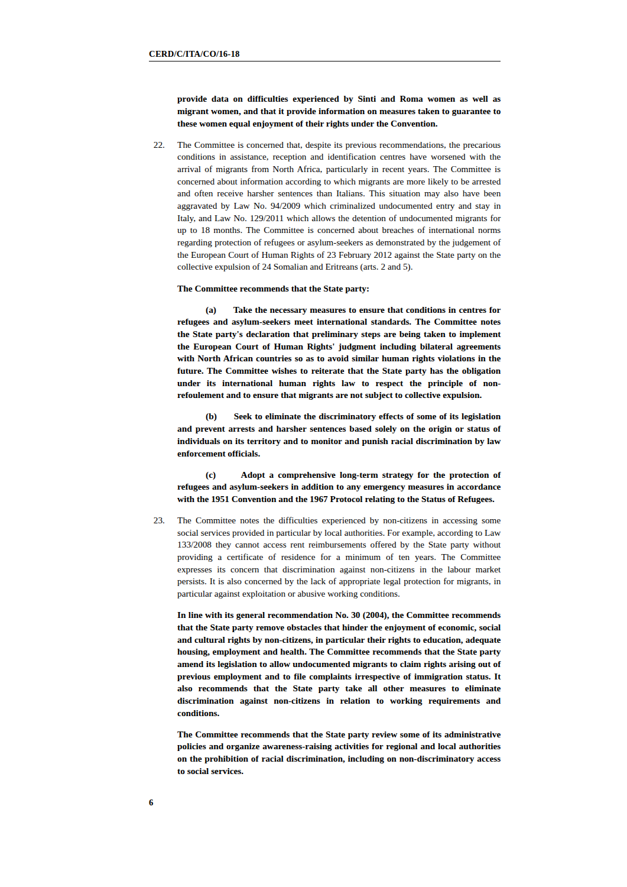CERD/C/ITA/CO/16-18
provide data on difficulties experienced by Sinti and Roma women as well as migrant women, and that it provide information on measures taken to guarantee to these women equal enjoyment of their rights under the Convention.
22. The Committee is concerned that, despite its previous recommendations, the precarious conditions in assistance, reception and identification centres have worsened with the arrival of migrants from North Africa, particularly in recent years. The Committee is concerned about information according to which migrants are more likely to be arrested and often receive harsher sentences than Italians. This situation may also have been aggravated by Law No. 94/2009 which criminalized undocumented entry and stay in Italy, and Law No. 129/2011 which allows the detention of undocumented migrants for up to 18 months. The Committee is concerned about breaches of international norms regarding protection of refugees or asylum-seekers as demonstrated by the judgement of the European Court of Human Rights of 23 February 2012 against the State party on the collective expulsion of 24 Somalian and Eritreans (arts. 2 and 5).
The Committee recommends that the State party:
(a) Take the necessary measures to ensure that conditions in centres for refugees and asylum-seekers meet international standards. The Committee notes the State party's declaration that preliminary steps are being taken to implement the European Court of Human Rights' judgment including bilateral agreements with North African countries so as to avoid similar human rights violations in the future. The Committee wishes to reiterate that the State party has the obligation under its international human rights law to respect the principle of non-refoulement and to ensure that migrants are not subject to collective expulsion.
(b) Seek to eliminate the discriminatory effects of some of its legislation and prevent arrests and harsher sentences based solely on the origin or status of individuals on its territory and to monitor and punish racial discrimination by law enforcement officials.
(c) Adopt a comprehensive long-term strategy for the protection of refugees and asylum-seekers in addition to any emergency measures in accordance with the 1951 Convention and the 1967 Protocol relating to the Status of Refugees.
23. The Committee notes the difficulties experienced by non-citizens in accessing some social services provided in particular by local authorities. For example, according to Law 133/2008 they cannot access rent reimbursements offered by the State party without providing a certificate of residence for a minimum of ten years. The Committee expresses its concern that discrimination against non-citizens in the labour market persists. It is also concerned by the lack of appropriate legal protection for migrants, in particular against exploitation or abusive working conditions.
In line with its general recommendation No. 30 (2004), the Committee recommends that the State party remove obstacles that hinder the enjoyment of economic, social and cultural rights by non-citizens, in particular their rights to education, adequate housing, employment and health. The Committee recommends that the State party amend its legislation to allow undocumented migrants to claim rights arising out of previous employment and to file complaints irrespective of immigration status. It also recommends that the State party take all other measures to eliminate discrimination against non-citizens in relation to working requirements and conditions.
The Committee recommends that the State party review some of its administrative policies and organize awareness-raising activities for regional and local authorities on the prohibition of racial discrimination, including on non-discriminatory access to social services.
6